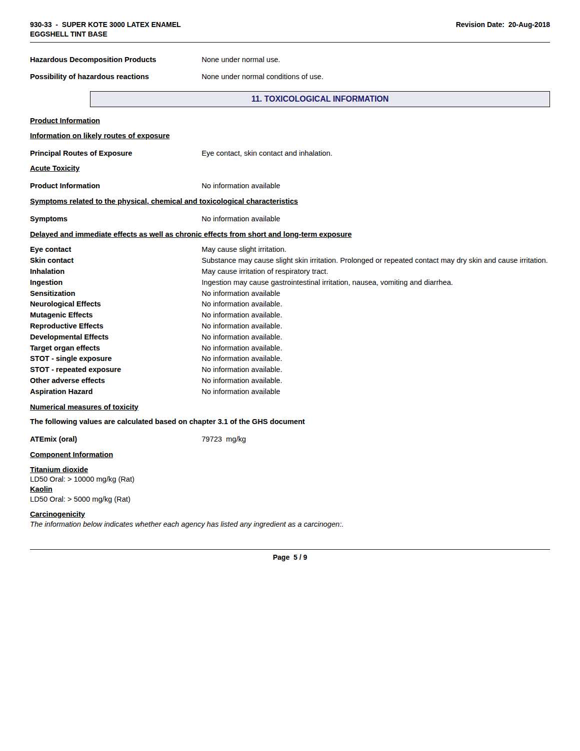930-33 - SUPER KOTE 3000 LATEX ENAMEL
EGGSHELL TINT BASE
Revision Date: 20-Aug-2018
| Hazardous Decomposition Products | None under normal use. |
| Possibility of hazardous reactions | None under normal conditions of use. |
11. TOXICOLOGICAL INFORMATION
Product Information
Information on likely routes of exposure
| Principal Routes of Exposure | Eye contact, skin contact and inhalation. |
Acute Toxicity
| Product Information | No information available |
Symptoms related to the physical, chemical and toxicological characteristics
| Symptoms | No information available |
Delayed and immediate effects as well as chronic effects from short and long-term exposure
| Eye contact | May cause slight irritation. |
| Skin contact | Substance may cause slight skin irritation. Prolonged or repeated contact may dry skin and cause irritation. |
| Inhalation | May cause irritation of respiratory tract. |
| Ingestion | Ingestion may cause gastrointestinal irritation, nausea, vomiting and diarrhea. |
| Sensitization | No information available |
| Neurological Effects | No information available. |
| Mutagenic Effects | No information available. |
| Reproductive Effects | No information available. |
| Developmental Effects | No information available. |
| Target organ effects | No information available. |
| STOT - single exposure | No information available. |
| STOT - repeated exposure | No information available. |
| Other adverse effects | No information available. |
| Aspiration Hazard | No information available |
Numerical measures of toxicity
The following values are calculated based on chapter 3.1 of the GHS document
| ATEmix (oral) | 79723 mg/kg |
Component Information
Titanium dioxide
LD50 Oral: > 10000 mg/kg (Rat)
Kaolin
LD50 Oral: > 5000 mg/kg (Rat)
Carcinogenicity
The information below indicates whether each agency has listed any ingredient as a carcinogen:.
Page 5 / 9